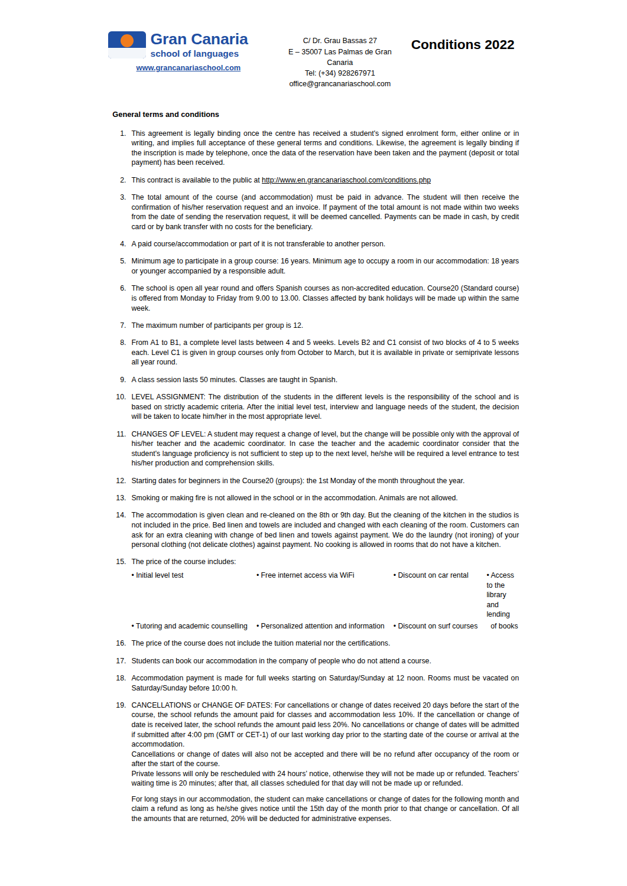Gran Canaria
school of languages
www.grancanariaschool.com
C/ Dr. Grau Bassas 27
E – 35007 Las Palmas de Gran Canaria
Tel: (+34) 928267971
office@grancanariaschool.com
Conditions 2022
General terms and conditions
This agreement is legally binding once the centre has received a student's signed enrolment form, either online or in writing, and implies full acceptance of these general terms and conditions. Likewise, the agreement is legally binding if the inscription is made by telephone, once the data of the reservation have been taken and the payment (deposit or total payment) has been received.
This contract is available to the public at http://www.en.grancanariaschool.com/conditions.php
The total amount of the course (and accommodation) must be paid in advance. The student will then receive the confirmation of his/her reservation request and an invoice. If payment of the total amount is not made within two weeks from the date of sending the reservation request, it will be deemed cancelled. Payments can be made in cash, by credit card or by bank transfer with no costs for the beneficiary.
A paid course/accommodation or part of it is not transferable to another person.
Minimum age to participate in a group course: 16 years. Minimum age to occupy a room in our accommodation: 18 years or younger accompanied by a responsible adult.
The school is open all year round and offers Spanish courses as non-accredited education. Course20 (Standard course) is offered from Monday to Friday from 9.00 to 13.00. Classes affected by bank holidays will be made up within the same week.
The maximum number of participants per group is 12.
From A1 to B1, a complete level lasts between 4 and 5 weeks. Levels B2 and C1 consist of two blocks of 4 to 5 weeks each. Level C1 is given in group courses only from October to March, but it is available in private or semiprivate lessons all year round.
A class session lasts 50 minutes. Classes are taught in Spanish.
LEVEL ASSIGNMENT: The distribution of the students in the different levels is the responsibility of the school and is based on strictly academic criteria. After the initial level test, interview and language needs of the student, the decision will be taken to locate him/her in the most appropriate level.
CHANGES OF LEVEL: A student may request a change of level, but the change will be possible only with the approval of his/her teacher and the academic coordinator. In case the teacher and the academic coordinator consider that the student's language proficiency is not sufficient to step up to the next level, he/she will be required a level entrance to test his/her production and comprehension skills.
Starting dates for beginners in the Course20 (groups): the 1st Monday of the month throughout the year.
Smoking or making fire is not allowed in the school or in the accommodation. Animals are not allowed.
The accommodation is given clean and re-cleaned on the 8th or 9th day. But the cleaning of the kitchen in the studios is not included in the price. Bed linen and towels are included and changed with each cleaning of the room. Customers can ask for an extra cleaning with change of bed linen and towels against payment. We do the laundry (not ironing) of your personal clothing (not delicate clothes) against payment. No cooking is allowed in rooms that do not have a kitchen.
The price of the course includes:
• Initial level test • Free internet access via WiFi • Discount on car rental • Access to the library and lending • Tutoring and academic counselling • Personalized attention and information • Discount on surf courses of books
The price of the course does not include the tuition material nor the certifications.
Students can book our accommodation in the company of people who do not attend a course.
Accommodation payment is made for full weeks starting on Saturday/Sunday at 12 noon. Rooms must be vacated on Saturday/Sunday before 10:00 h.
CANCELLATIONS or CHANGE OF DATES: For cancellations or change of dates received 20 days before the start of the course, the school refunds the amount paid for classes and accommodation less 10%. If the cancellation or change of date is received later, the school refunds the amount paid less 20%. No cancellations or change of dates will be admitted if submitted after 4:00 pm (GMT or CET-1) of our last working day prior to the starting date of the course or arrival at the accommodation.
Cancellations or change of dates will also not be accepted and there will be no refund after occupancy of the room or after the start of the course.
Private lessons will only be rescheduled with 24 hours’ notice, otherwise they will not be made up or refunded. Teachers’ waiting time is 20 minutes; after that, all classes scheduled for that day will not be made up or refunded.
For long stays in our accommodation, the student can make cancellations or change of dates for the following month and claim a refund as long as he/she gives notice until the 15th day of the month prior to that change or cancellation. Of all the amounts that are returned, 20% will be deducted for administrative expenses.